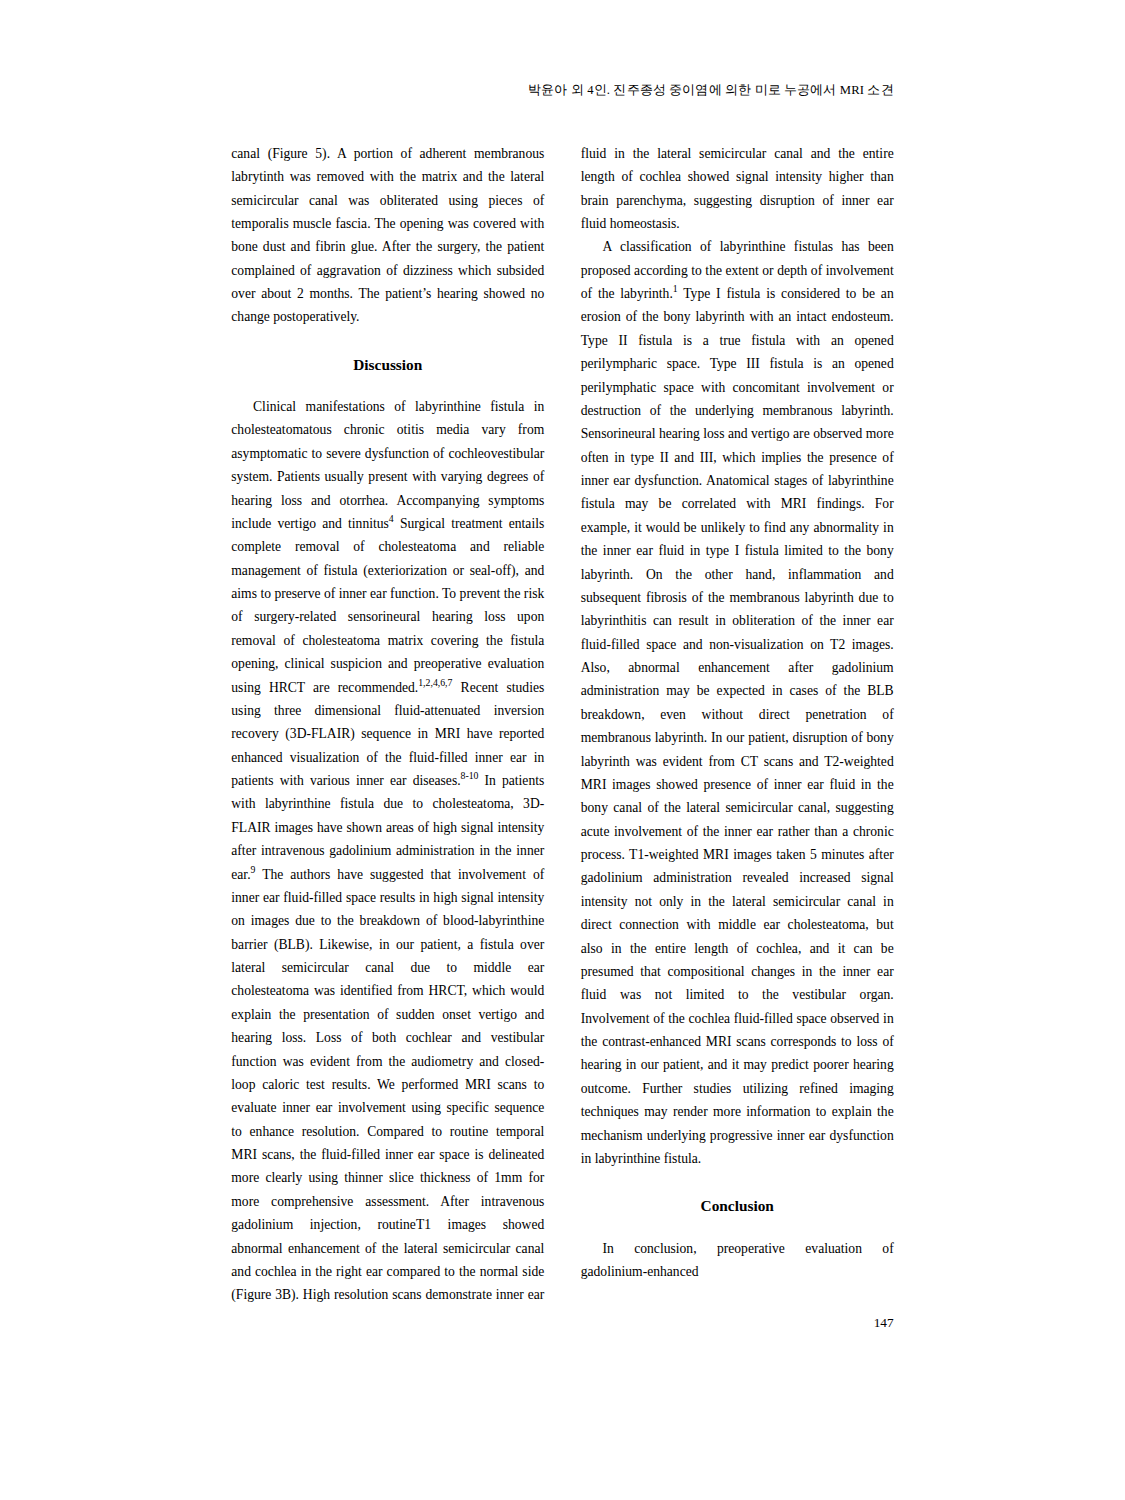박윤아 외 4인. 진주종성 중이염에 의한 미로 누공에서 MRI 소견
canal (Figure 5). A portion of adherent membranous labrytinth was removed with the matrix and the lateral semicircular canal was obliterated using pieces of temporalis muscle fascia. The opening was covered with bone dust and fibrin glue. After the surgery, the patient complained of aggravation of dizziness which subsided over about 2 months. The patient’s hearing showed no change postoperatively.
Discussion
Clinical manifestations of labyrinthine fistula in cholesteatomatous chronic otitis media vary from asymptomatic to severe dysfunction of cochleovestibular system. Patients usually present with varying degrees of hearing loss and otorrhea. Accompanying symptoms include vertigo and tinnitus4 Surgical treatment entails complete removal of cholesteatoma and reliable management of fistula (exteriorization or seal-off), and aims to preserve of inner ear function. To prevent the risk of surgery-related sensorineural hearing loss upon removal of cholesteatoma matrix covering the fistula opening, clinical suspicion and preoperative evaluation using HRCT are recommended.1,2,4,6,7 Recent studies using three dimensional fluid-attenuated inversion recovery (3D-FLAIR) sequence in MRI have reported enhanced visualization of the fluid-filled inner ear in patients with various inner ear diseases.8-10 In patients with labyrinthine fistula due to cholesteatoma, 3D-FLAIR images have shown areas of high signal intensity after intravenous gadolinium administration in the inner ear.9 The authors have suggested that involvement of inner ear fluid-filled space results in high signal intensity on images due to the breakdown of blood-labyrinthine barrier (BLB). Likewise, in our patient, a fistula over lateral semicircular canal due to middle ear cholesteatoma was identified from HRCT, which would explain the presentation of sudden onset vertigo and hearing loss. Loss of both cochlear and vestibular function was evident from the audiometry and closed-loop caloric test results. We performed MRI scans to evaluate inner ear involvement using specific sequence to enhance resolution. Compared to routine temporal MRI scans, the fluid-filled inner ear space is delineated more clearly using thinner slice thickness of 1mm for more comprehensive assessment. After intravenous gadolinium injection, routineT1 images showed abnormal enhancement of the lateral semicircular canal and cochlea in the right ear compared to the normal side (Figure 3B). High resolution scans demonstrate inner ear fluid in the lateral semicircular canal and the entire length of cochlea showed signal intensity higher than brain parenchyma, suggesting disruption of inner ear fluid homeostasis.
A classification of labyrinthine fistulas has been proposed according to the extent or depth of involvement of the labyrinth.1 Type I fistula is considered to be an erosion of the bony labyrinth with an intact endosteum. Type II fistula is a true fistula with an opened perilympharic space. Type III fistula is an opened perilymphatic space with concomitant involvement or destruction of the underlying membranous labyrinth. Sensorineural hearing loss and vertigo are observed more often in type II and III, which implies the presence of inner ear dysfunction. Anatomical stages of labyrinthine fistula may be correlated with MRI findings. For example, it would be unlikely to find any abnormality in the inner ear fluid in type I fistula limited to the bony labyrinth. On the other hand, inflammation and subsequent fibrosis of the membranous labyrinth due to labyrinthitis can result in obliteration of the inner ear fluid-filled space and non-visualization on T2 images. Also, abnormal enhancement after gadolinium administration may be expected in cases of the BLB breakdown, even without direct penetration of membranous labyrinth. In our patient, disruption of bony labyrinth was evident from CT scans and T2-weighted MRI images showed presence of inner ear fluid in the bony canal of the lateral semicircular canal, suggesting acute involvement of the inner ear rather than a chronic process. T1-weighted MRI images taken 5 minutes after gadolinium administration revealed increased signal intensity not only in the lateral semicircular canal in direct connection with middle ear cholesteatoma, but also in the entire length of cochlea, and it can be presumed that compositional changes in the inner ear fluid was not limited to the vestibular organ. Involvement of the cochlea fluid-filled space observed in the contrast-enhanced MRI scans corresponds to loss of hearing in our patient, and it may predict poorer hearing outcome. Further studies utilizing refined imaging techniques may render more information to explain the mechanism underlying progressive inner ear dysfunction in labyrinthine fistula.
Conclusion
In conclusion, preoperative evaluation of gadolinium-enhanced
147